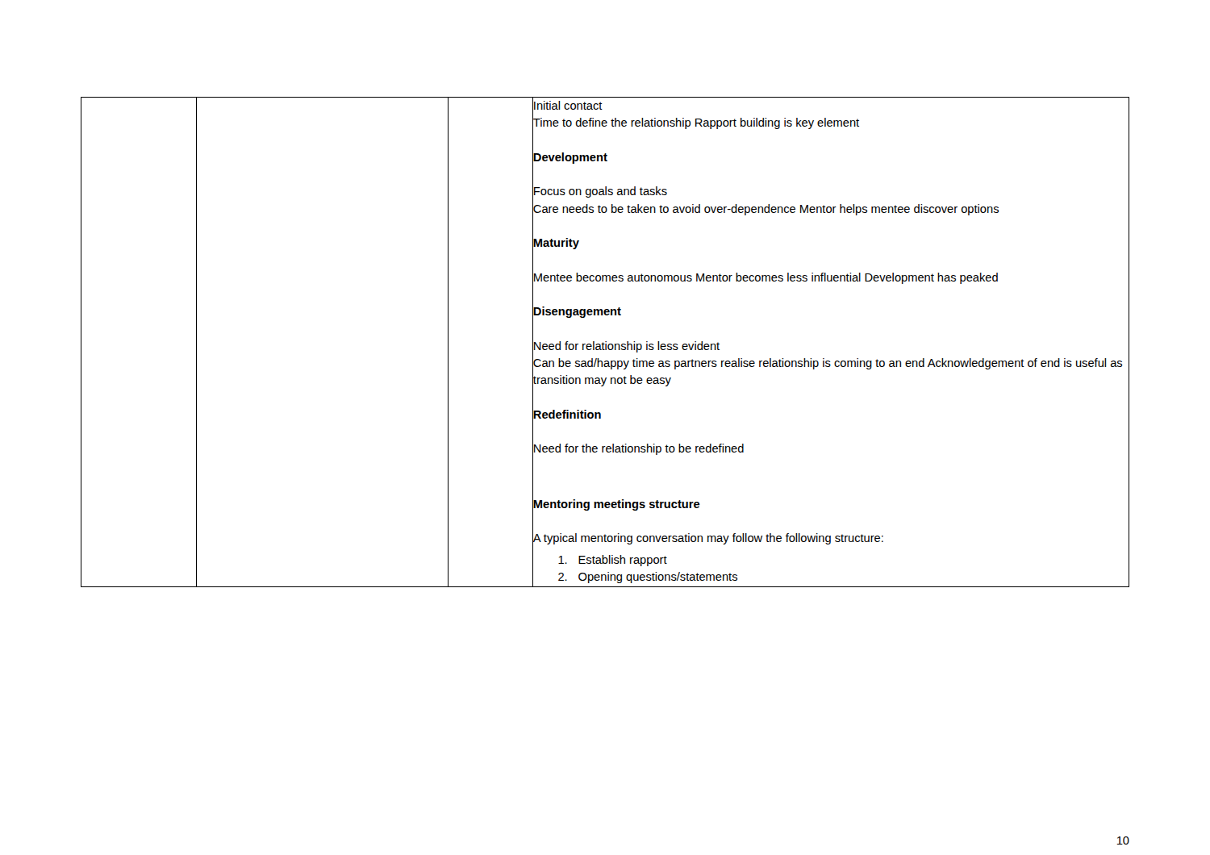| | | | Initial contact Time to define the relationship Rapport building is key element Development Focus on goals and tasks Care needs to be taken to avoid over-dependence Mentor helps mentee discover options Maturity Mentee becomes autonomous Mentor becomes less influential Development has peaked Disengagement Need for relationship is less evident Can be sad/happy time as partners realise relationship is coming to an end Acknowledgement of end is useful as transition may not be easy Redefinition Need for the relationship to be redefined Mentoring meetings structure A typical mentoring conversation may follow the following structure: Establish rapport Opening questions/statements |
10